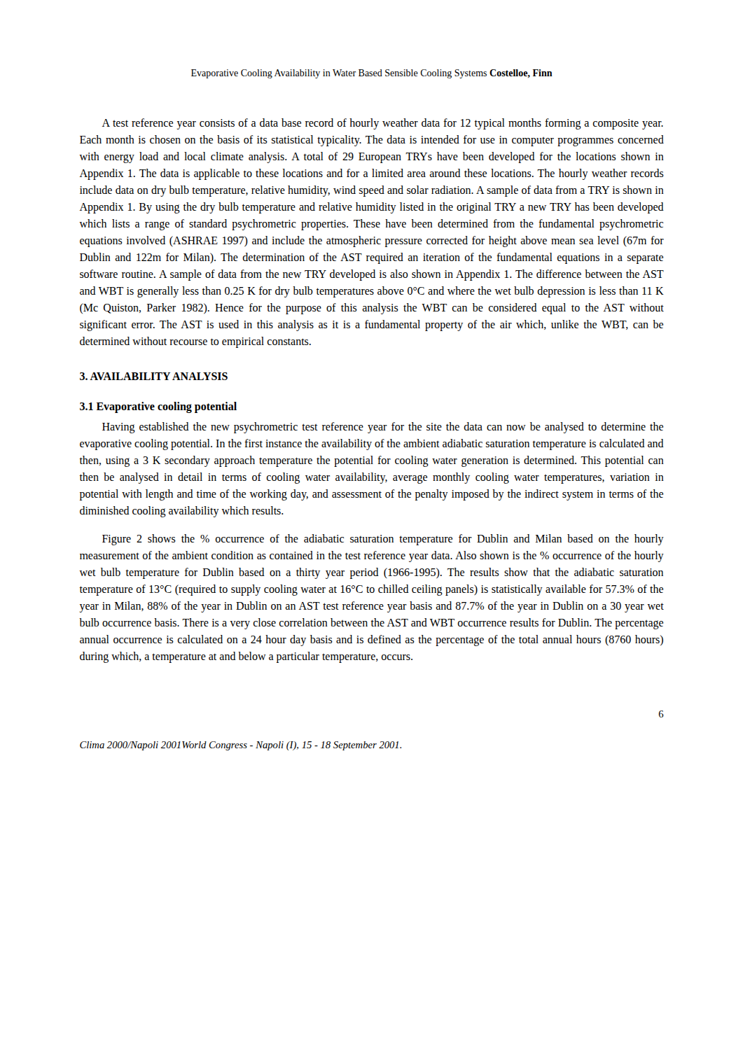Evaporative Cooling Availability in Water Based Sensible Cooling Systems Costelloe, Finn
A test reference year consists of a data base record of hourly weather data for 12 typical months forming a composite year. Each month is chosen on the basis of its statistical typicality. The data is intended for use in computer programmes concerned with energy load and local climate analysis. A total of 29 European TRYs have been developed for the locations shown in Appendix 1. The data is applicable to these locations and for a limited area around these locations. The hourly weather records include data on dry bulb temperature, relative humidity, wind speed and solar radiation. A sample of data from a TRY is shown in Appendix 1. By using the dry bulb temperature and relative humidity listed in the original TRY a new TRY has been developed which lists a range of standard psychrometric properties. These have been determined from the fundamental psychrometric equations involved (ASHRAE 1997) and include the atmospheric pressure corrected for height above mean sea level (67m for Dublin and 122m for Milan). The determination of the AST required an iteration of the fundamental equations in a separate software routine. A sample of data from the new TRY developed is also shown in Appendix 1. The difference between the AST and WBT is generally less than 0.25 K for dry bulb temperatures above 0°C and where the wet bulb depression is less than 11 K (Mc Quiston, Parker 1982). Hence for the purpose of this analysis the WBT can be considered equal to the AST without significant error. The AST is used in this analysis as it is a fundamental property of the air which, unlike the WBT, can be determined without recourse to empirical constants.
3. AVAILABILITY ANALYSIS
3.1 Evaporative cooling potential
Having established the new psychrometric test reference year for the site the data can now be analysed to determine the evaporative cooling potential. In the first instance the availability of the ambient adiabatic saturation temperature is calculated and then, using a 3 K secondary approach temperature the potential for cooling water generation is determined. This potential can then be analysed in detail in terms of cooling water availability, average monthly cooling water temperatures, variation in potential with length and time of the working day, and assessment of the penalty imposed by the indirect system in terms of the diminished cooling availability which results.
Figure 2 shows the % occurrence of the adiabatic saturation temperature for Dublin and Milan based on the hourly measurement of the ambient condition as contained in the test reference year data. Also shown is the % occurrence of the hourly wet bulb temperature for Dublin based on a thirty year period (1966-1995). The results show that the adiabatic saturation temperature of 13°C (required to supply cooling water at 16°C to chilled ceiling panels) is statistically available for 57.3% of the year in Milan, 88% of the year in Dublin on an AST test reference year basis and 87.7% of the year in Dublin on a 30 year wet bulb occurrence basis. There is a very close correlation between the AST and WBT occurrence results for Dublin. The percentage annual occurrence is calculated on a 24 hour day basis and is defined as the percentage of the total annual hours (8760 hours) during which, a temperature at and below a particular temperature, occurs.
6
Clima 2000/Napoli 2001World Congress - Napoli (I), 15 - 18 September 2001.